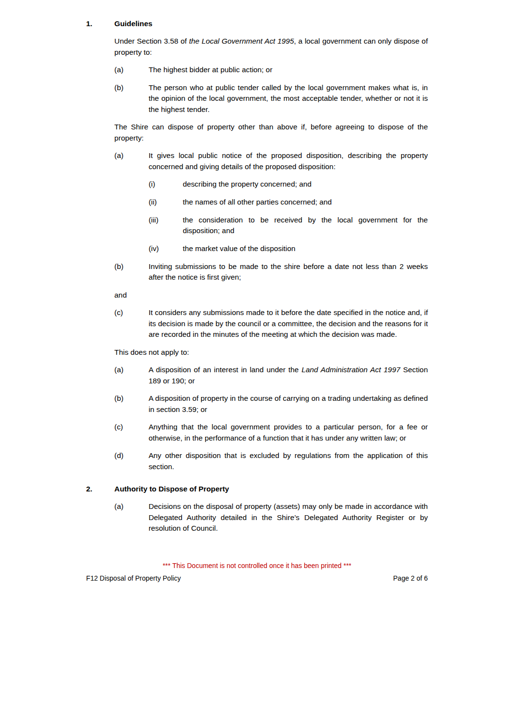1. Guidelines
Under Section 3.58 of the Local Government Act 1995, a local government can only dispose of property to:
(a) The highest bidder at public action; or
(b) The person who at public tender called by the local government makes what is, in the opinion of the local government, the most acceptable tender, whether or not it is the highest tender.
The Shire can dispose of property other than above if, before agreeing to dispose of the property:
(a) It gives local public notice of the proposed disposition, describing the property concerned and giving details of the proposed disposition:
(i) describing the property concerned; and
(ii) the names of all other parties concerned; and
(iii) the consideration to be received by the local government for the disposition; and
(iv) the market value of the disposition
(b) Inviting submissions to be made to the shire before a date not less than 2 weeks after the notice is first given;
and
(c) It considers any submissions made to it before the date specified in the notice and, if its decision is made by the council or a committee, the decision and the reasons for it are recorded in the minutes of the meeting at which the decision was made.
This does not apply to:
(a) A disposition of an interest in land under the Land Administration Act 1997 Section 189 or 190; or
(b) A disposition of property in the course of carrying on a trading undertaking as defined in section 3.59; or
(c) Anything that the local government provides to a particular person, for a fee or otherwise, in the performance of a function that it has under any written law; or
(d) Any other disposition that is excluded by regulations from the application of this section.
2. Authority to Dispose of Property
(a) Decisions on the disposal of property (assets) may only be made in accordance with Delegated Authority detailed in the Shire’s Delegated Authority Register or by resolution of Council.
*** This Document is not controlled once it has been printed ***
F12 Disposal of Property Policy Page 2 of 6